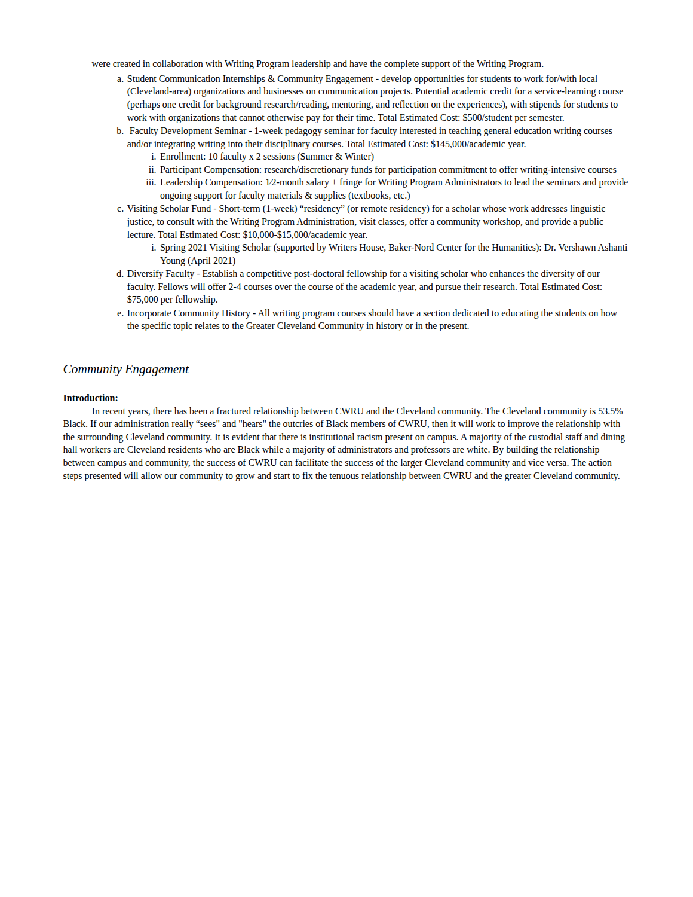were created in collaboration with Writing Program leadership and have the complete support of the Writing Program.
Student Communication Internships & Community Engagement - develop opportunities for students to work for/with local (Cleveland-area) organizations and businesses on communication projects. Potential academic credit for a service-learning course (perhaps one credit for background research/reading, mentoring, and reflection on the experiences), with stipends for students to work with organizations that cannot otherwise pay for their time. Total Estimated Cost: $500/student per semester.
Faculty Development Seminar - 1-week pedagogy seminar for faculty interested in teaching general education writing courses and/or integrating writing into their disciplinary courses. Total Estimated Cost: $145,000/academic year.
Enrollment: 10 faculty x 2 sessions (Summer & Winter)
Participant Compensation: research/discretionary funds for participation commitment to offer writing-intensive courses
Leadership Compensation: 1⁄2-month salary + fringe for Writing Program Administrators to lead the seminars and provide ongoing support for faculty materials & supplies (textbooks, etc.)
Visiting Scholar Fund - Short-term (1-week) “residency” (or remote residency) for a scholar whose work addresses linguistic justice, to consult with the Writing Program Administration, visit classes, offer a community workshop, and provide a public lecture. Total Estimated Cost: $10,000-$15,000/academic year.
Spring 2021 Visiting Scholar (supported by Writers House, Baker-Nord Center for the Humanities): Dr. Vershawn Ashanti Young (April 2021)
Diversify Faculty - Establish a competitive post-doctoral fellowship for a visiting scholar who enhances the diversity of our faculty. Fellows will offer 2-4 courses over the course of the academic year, and pursue their research. Total Estimated Cost: $75,000 per fellowship.
Incorporate Community History - All writing program courses should have a section dedicated to educating the students on how the specific topic relates to the Greater Cleveland Community in history or in the present.
Community Engagement
Introduction:
In recent years, there has been a fractured relationship between CWRU and the Cleveland community. The Cleveland community is 53.5% Black. If our administration really “sees" and "hears" the outcries of Black members of CWRU, then it will work to improve the relationship with the surrounding Cleveland community. It is evident that there is institutional racism present on campus. A majority of the custodial staff and dining hall workers are Cleveland residents who are Black while a majority of administrators and professors are white. By building the relationship between campus and community, the success of CWRU can facilitate the success of the larger Cleveland community and vice versa. The action steps presented will allow our community to grow and start to fix the tenuous relationship between CWRU and the greater Cleveland community.